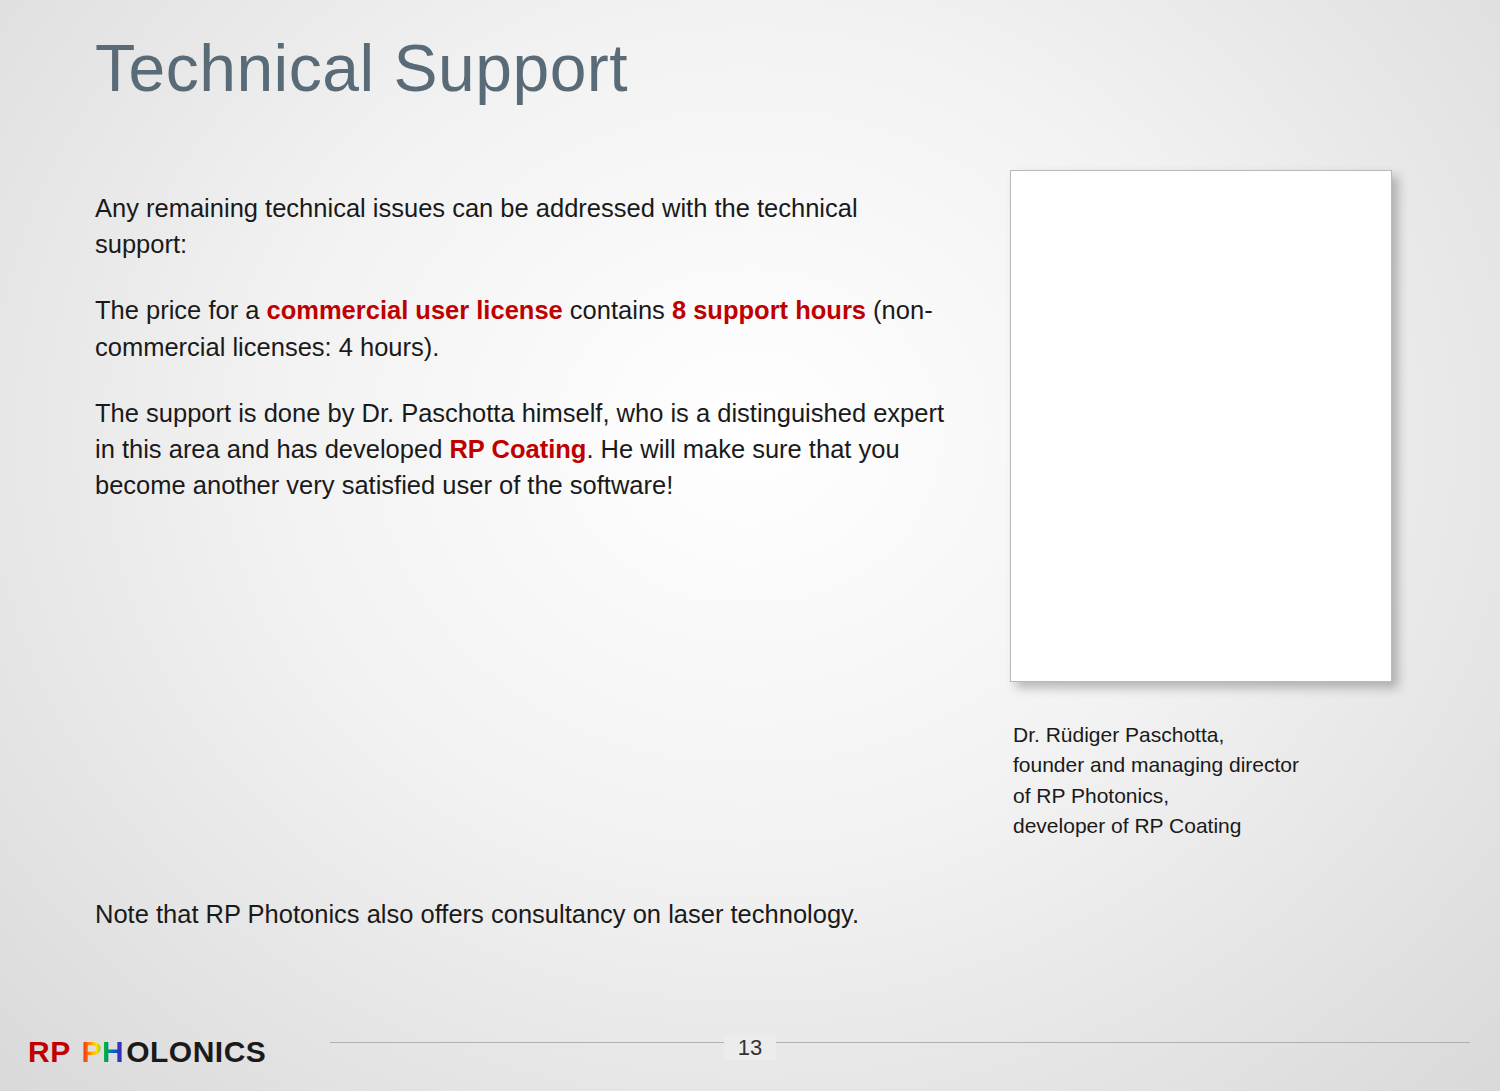Technical Support
Any remaining technical issues can be addressed with the technical support:
The price for a commercial user license contains 8 support hours (non-commercial licenses: 4 hours).
The support is done by Dr. Paschotta himself, who is a distinguished expert in this area and has developed RP Coating. He will make sure that you become another very satisfied user of the software!
Dr. Rüdiger Paschotta,
founder and managing director
of RP Photonics,
developer of RP Coating
Note that RP Photonics also offers consultancy on laser technology.
RP PH OLONICS
13